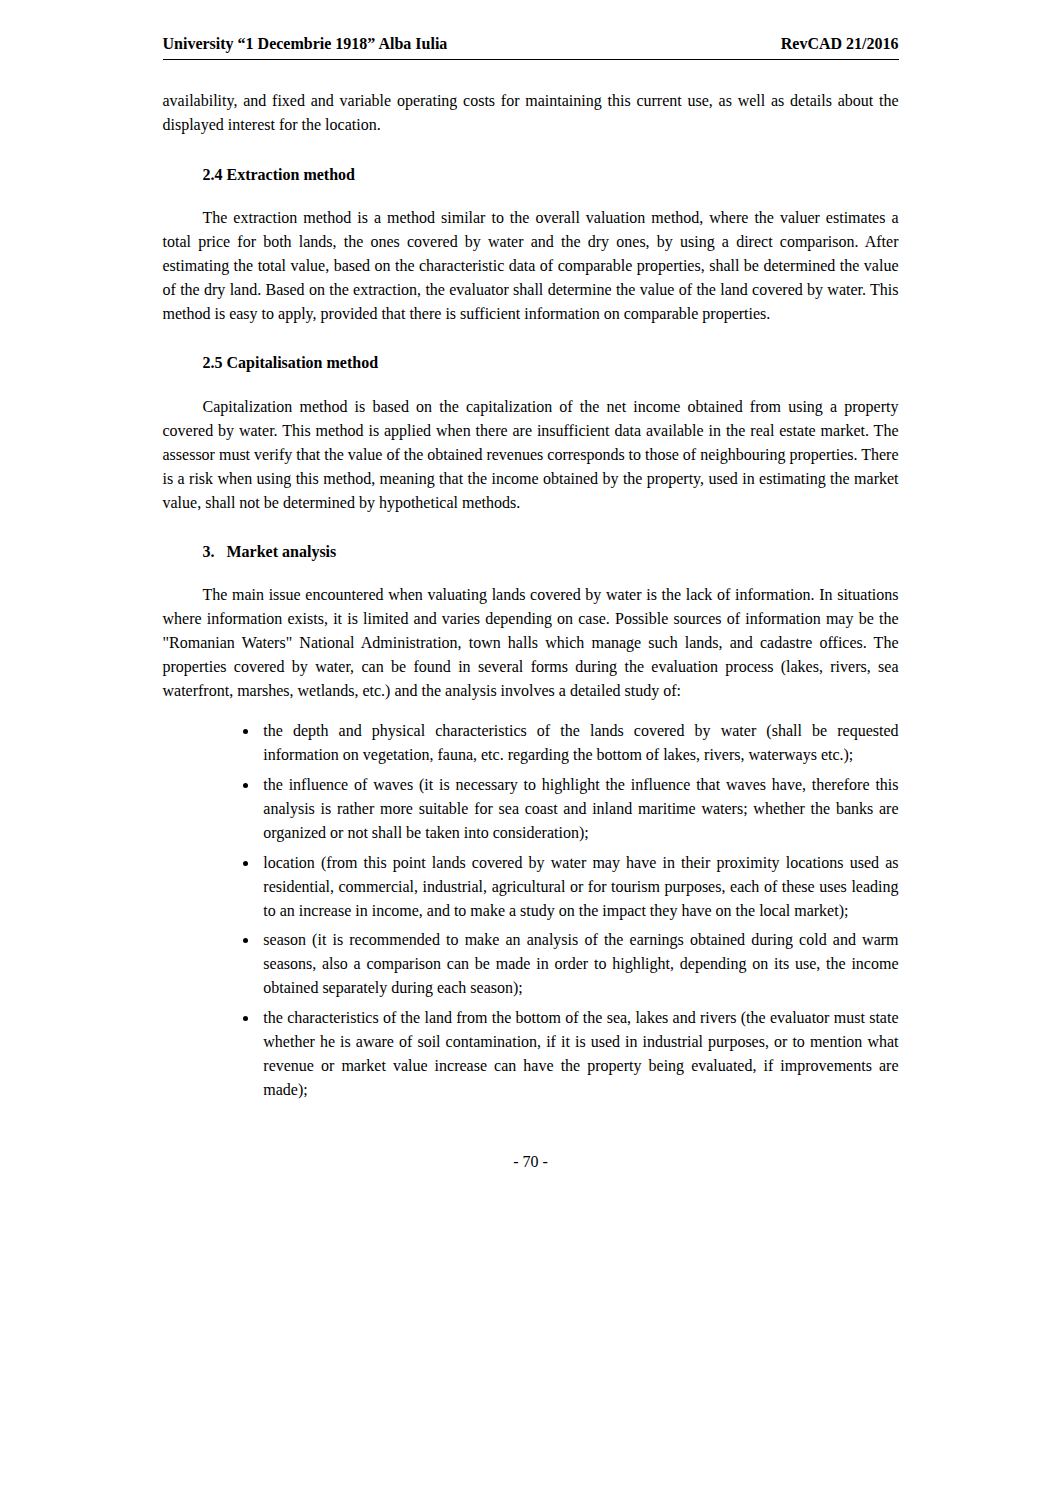University “1 Decembrie 1918” Alba Iulia RevCAD 21/2016
availability, and fixed and variable operating costs for maintaining this current use, as well as details about the displayed interest for the location.
2.4 Extraction method
The extraction method is a method similar to the overall valuation method, where the valuer estimates a total price for both lands, the ones covered by water and the dry ones, by using a direct comparison. After estimating the total value, based on the characteristic data of comparable properties, shall be determined the value of the dry land. Based on the extraction, the evaluator shall determine the value of the land covered by water. This method is easy to apply, provided that there is sufficient information on comparable properties.
2.5 Capitalisation method
Capitalization method is based on the capitalization of the net income obtained from using a property covered by water. This method is applied when there are insufficient data available in the real estate market. The assessor must verify that the value of the obtained revenues corresponds to those of neighbouring properties. There is a risk when using this method, meaning that the income obtained by the property, used in estimating the market value, shall not be determined by hypothetical methods.
3. Market analysis
The main issue encountered when valuating lands covered by water is the lack of information. In situations where information exists, it is limited and varies depending on case. Possible sources of information may be the "Romanian Waters" National Administration, town halls which manage such lands, and cadastre offices. The properties covered by water, can be found in several forms during the evaluation process (lakes, rivers, sea waterfront, marshes, wetlands, etc.) and the analysis involves a detailed study of:
the depth and physical characteristics of the lands covered by water (shall be requested information on vegetation, fauna, etc. regarding the bottom of lakes, rivers, waterways etc.);
the influence of waves (it is necessary to highlight the influence that waves have, therefore this analysis is rather more suitable for sea coast and inland maritime waters; whether the banks are organized or not shall be taken into consideration);
location (from this point lands covered by water may have in their proximity locations used as residential, commercial, industrial, agricultural or for tourism purposes, each of these uses leading to an increase in income, and to make a study on the impact they have on the local market);
season (it is recommended to make an analysis of the earnings obtained during cold and warm seasons, also a comparison can be made in order to highlight, depending on its use, the income obtained separately during each season);
the characteristics of the land from the bottom of the sea, lakes and rivers (the evaluator must state whether he is aware of soil contamination, if it is used in industrial purposes, or to mention what revenue or market value increase can have the property being evaluated, if improvements are made);
- 70 -